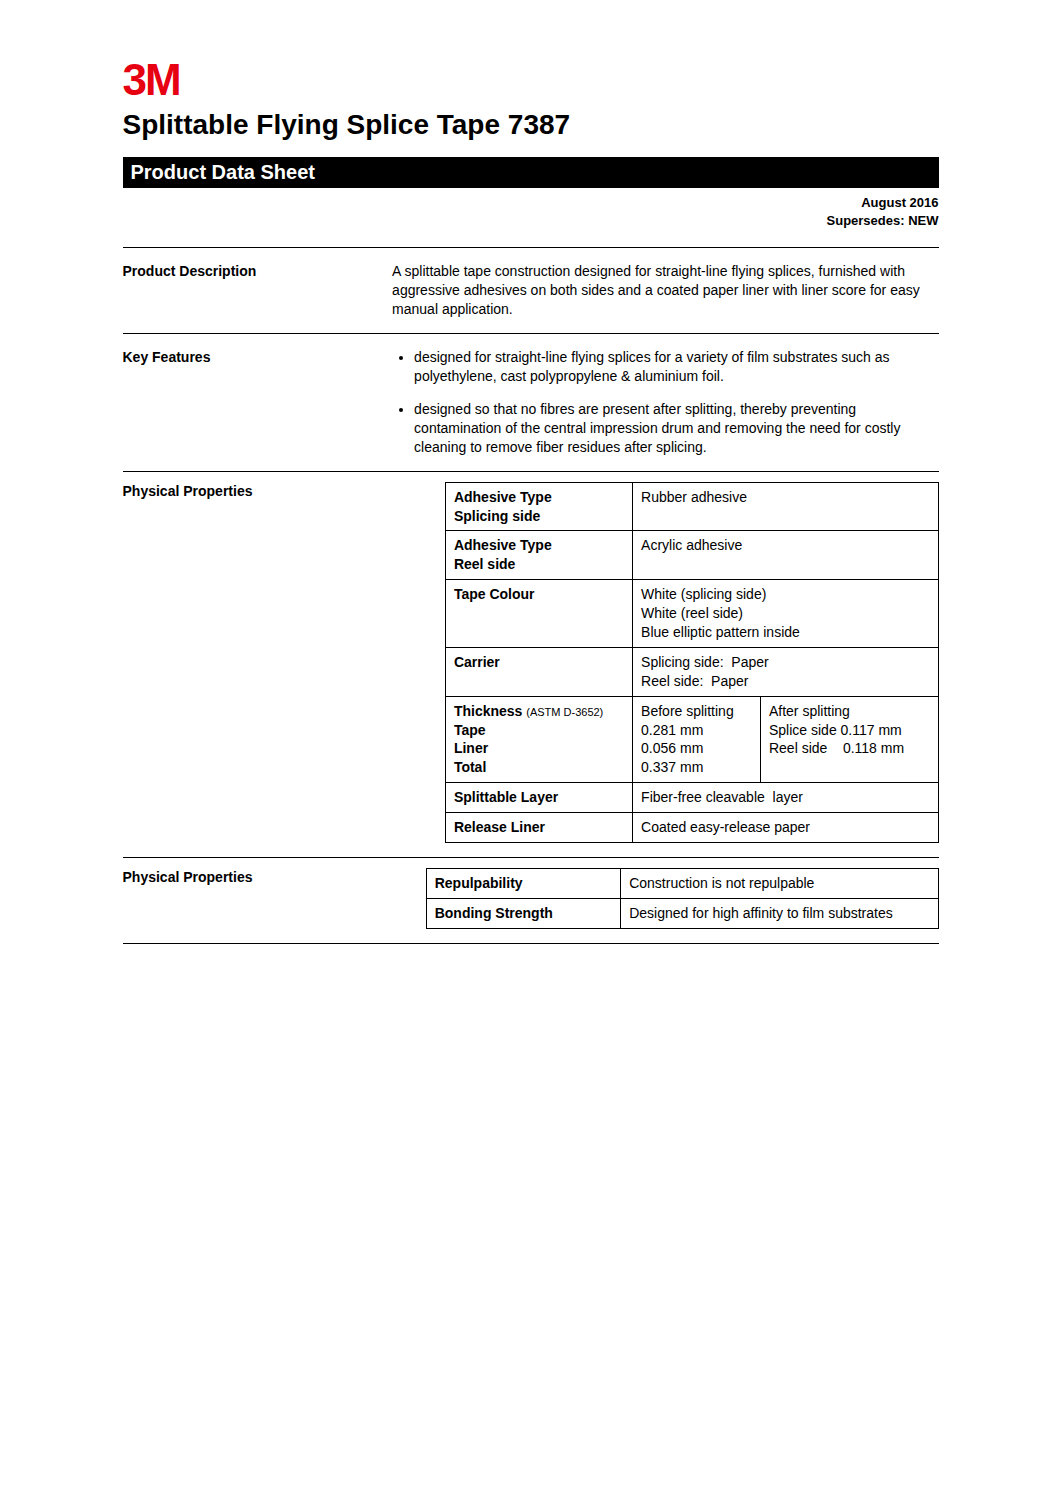3M
Splittable Flying Splice Tape 7387
Product Data Sheet
August 2016
Supersedes: NEW
Product Description
A splittable tape construction designed for straight-line flying splices, furnished with aggressive adhesives on both sides and a coated paper liner with liner score for easy manual application.
Key Features
designed for straight-line flying splices for a variety of film substrates such as polyethylene, cast polypropylene & aluminium foil.
designed so that no fibres are present after splitting, thereby preventing contamination of the central impression drum and removing the need for costly cleaning to remove fiber residues after splicing.
Physical Properties
| Adhesive Type Splicing side | Rubber adhesive |
| Adhesive Type Reel side | Acrylic adhesive |
| Tape Colour | White (splicing side) White (reel side) Blue elliptic pattern inside |
| Carrier | Splicing side: Paper Reel side: Paper |
| Thickness (ASTM D-3652) Tape Liner Total | Before splitting 0.281 mm 0.056 mm 0.337 mm | After splitting Splice side 0.117 mm Reel side 0.118 mm |
| Splittable Layer | Fiber-free cleavable layer |
| Release Liner | Coated easy-release paper |
Physical Properties
| Repulpability | Construction is not repulpable |
| Bonding Strength | Designed for high affinity to film substrates |